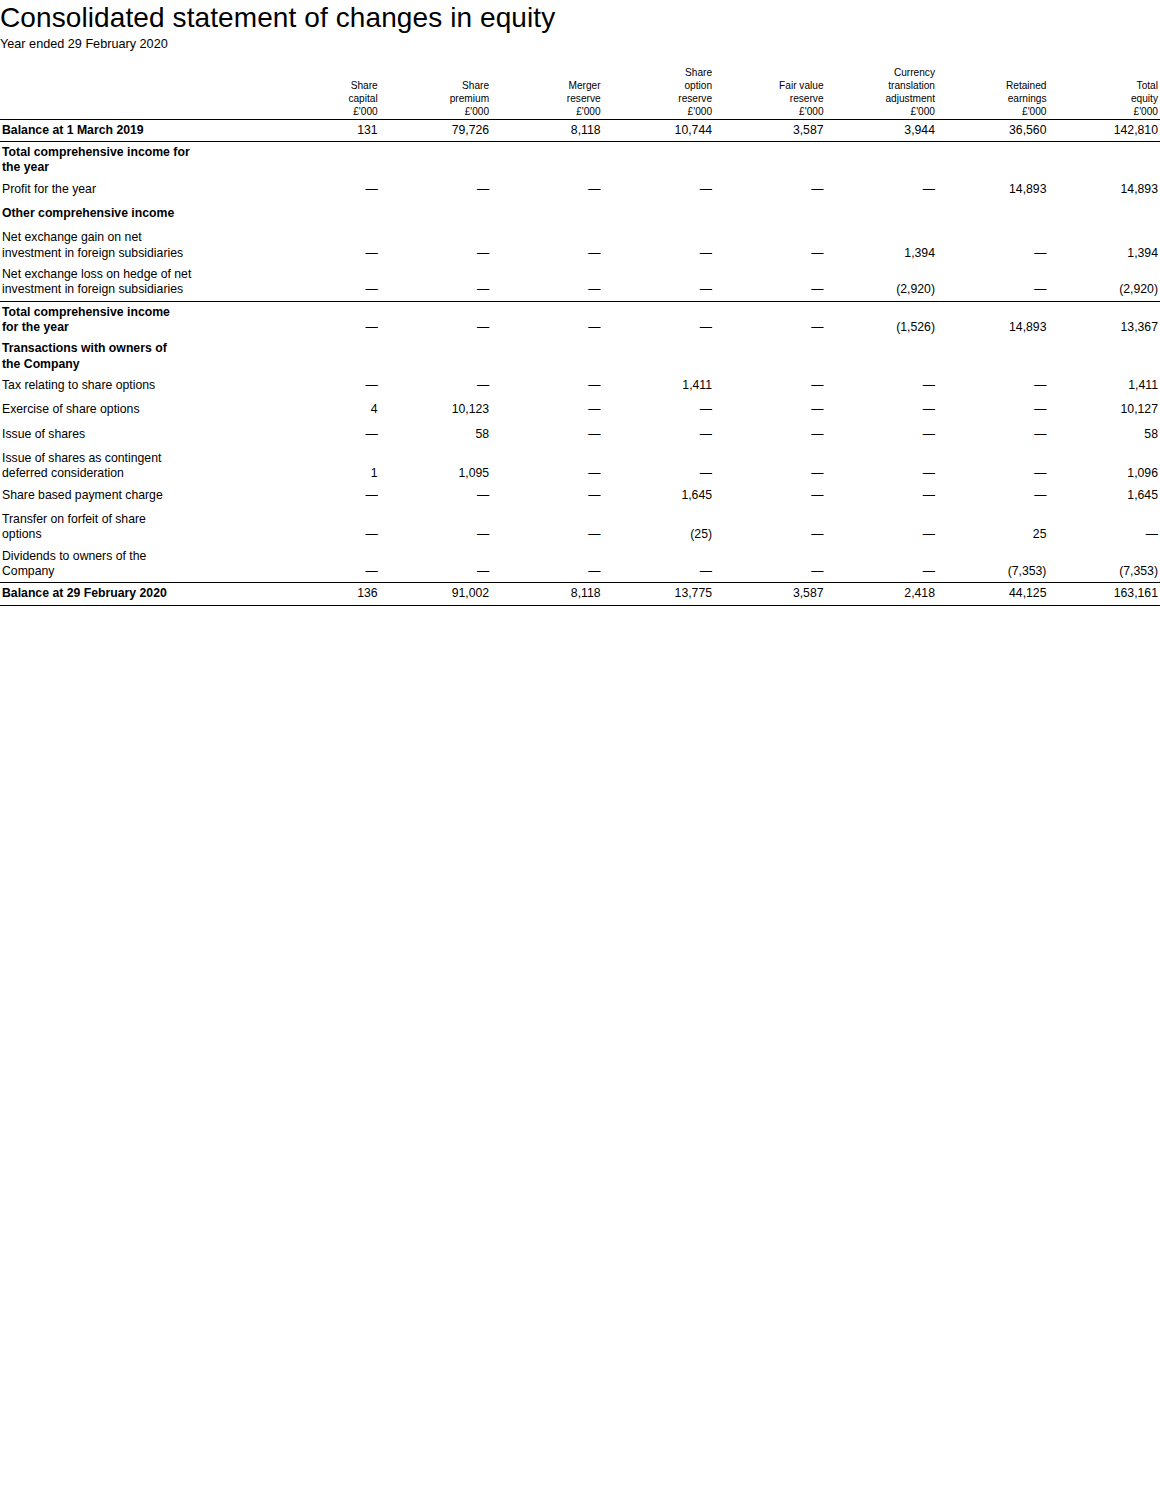Consolidated statement of changes in equity
Year ended 29 February 2020
| | | | | Share | | Currency | | |
| --- | --- | --- | --- | --- | --- | --- | --- | --- |
| | Share | Share | Merger | option | Fair value | translation | Retained | Total |
| | capital | premium | reserve | reserve | reserve | adjustment | earnings | equity |
| | £'000 | £'000 | £'000 | £'000 | £'000 | £'000 | £'000 | £'000 |
| Balance at 1 March 2019 | 131 | 79,726 | 8,118 | 10,744 | 3,587 | 3,944 | 36,560 | 142,810 |
| Total comprehensive income for the year | | | | | | | | |
| Profit for the year | — | — | — | — | — | — | 14,893 | 14,893 |
| Other comprehensive income | | | | | | | | |
| Net exchange gain on net investment in foreign subsidiaries | — | — | — | — | — | 1,394 | — | 1,394 |
| Net exchange loss on hedge of net investment in foreign subsidiaries | — | — | — | — | — | (2,920) | — | (2,920) |
| Total comprehensive income for the year | — | — | — | — | — | (1,526) | 14,893 | 13,367 |
| Transactions with owners of the Company | | | | | | | | |
| Tax relating to share options | — | — | — | 1,411 | — | — | — | 1,411 |
| Exercise of share options | 4 | 10,123 | — | — | — | — | — | 10,127 |
| Issue of shares | — | 58 | — | — | — | — | — | 58 |
| Issue of shares as contingent deferred consideration | 1 | 1,095 | — | — | — | — | — | 1,096 |
| Share based payment charge | — | — | — | 1,645 | — | — | — | 1,645 |
| Transfer on forfeit of share options | — | — | — | (25) | — | — | 25 | — |
| Dividends to owners of the Company | — | — | — | — | — | — | (7,353) | (7,353) |
| Balance at 29 February 2020 | 136 | 91,002 | 8,118 | 13,775 | 3,587 | 2,418 | 44,125 | 163,161 |